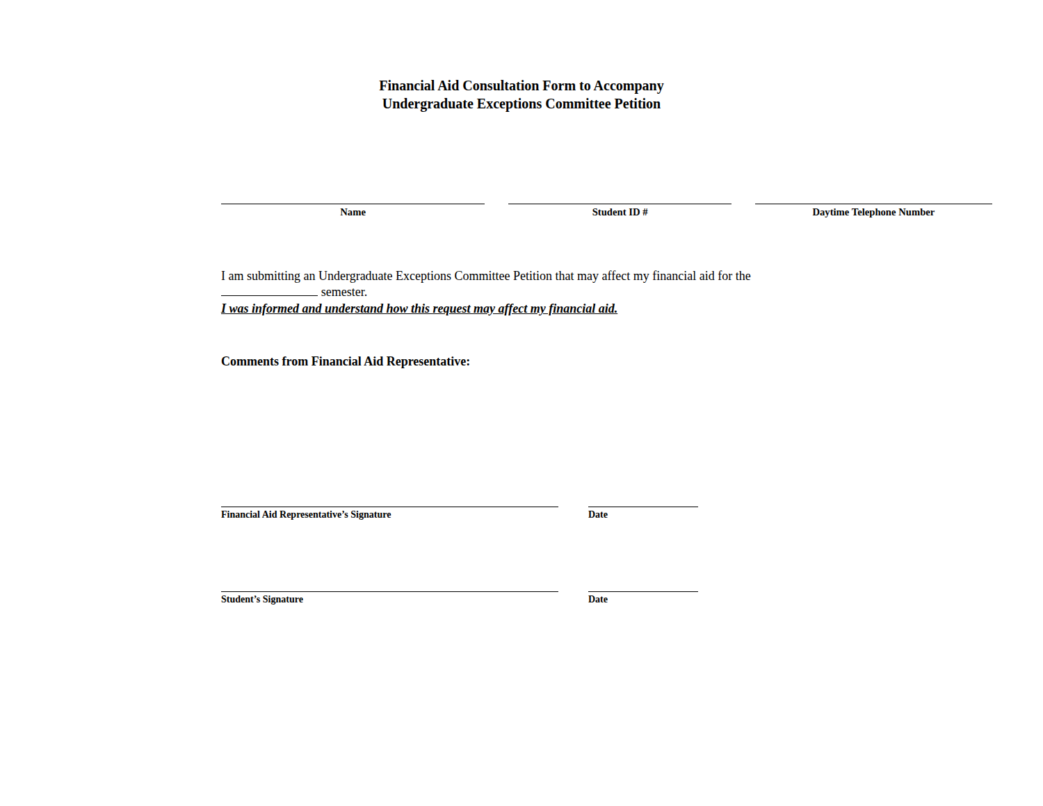Financial Aid Consultation Form to Accompany
Undergraduate Exceptions Committee Petition
Name
Student ID #
Daytime Telephone Number
I am submitting an Undergraduate Exceptions Committee Petition that may affect my financial aid for the semester. I was informed and understand how this request may affect my financial aid.
Comments from Financial Aid Representative:
Financial Aid Representative’s Signature
Date
Student’s Signature
Date